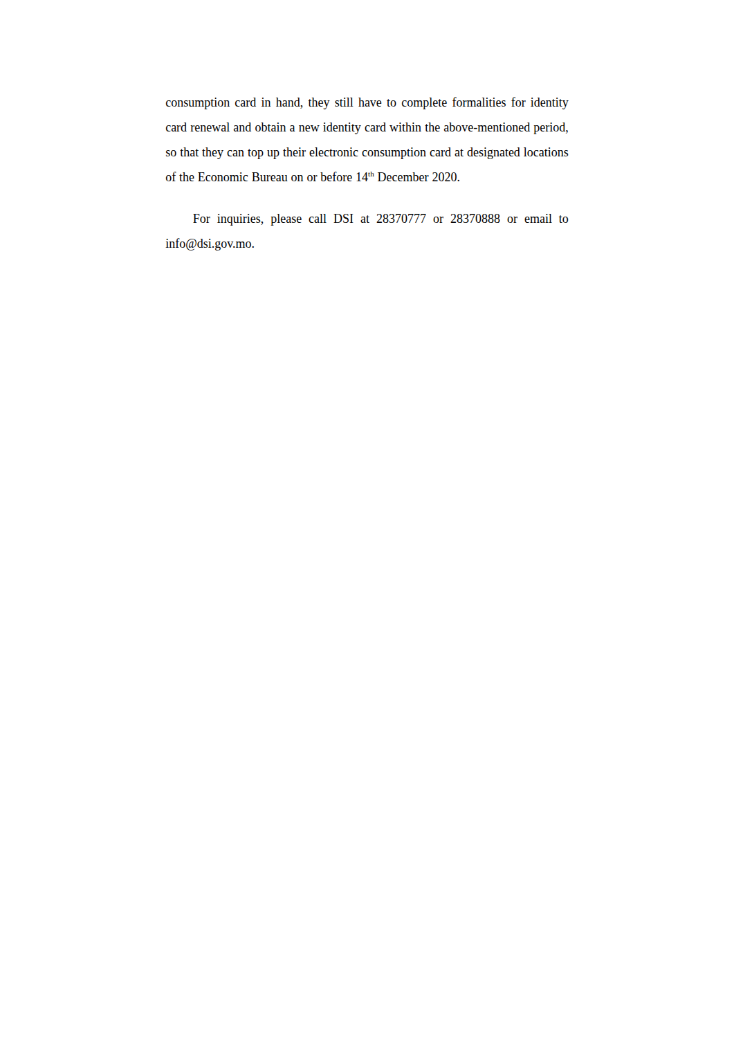consumption card in hand, they still have to complete formalities for identity card renewal and obtain a new identity card within the above-mentioned period, so that they can top up their electronic consumption card at designated locations of the Economic Bureau on or before 14th December 2020.
For inquiries, please call DSI at 28370777 or 28370888 or email to info@dsi.gov.mo.